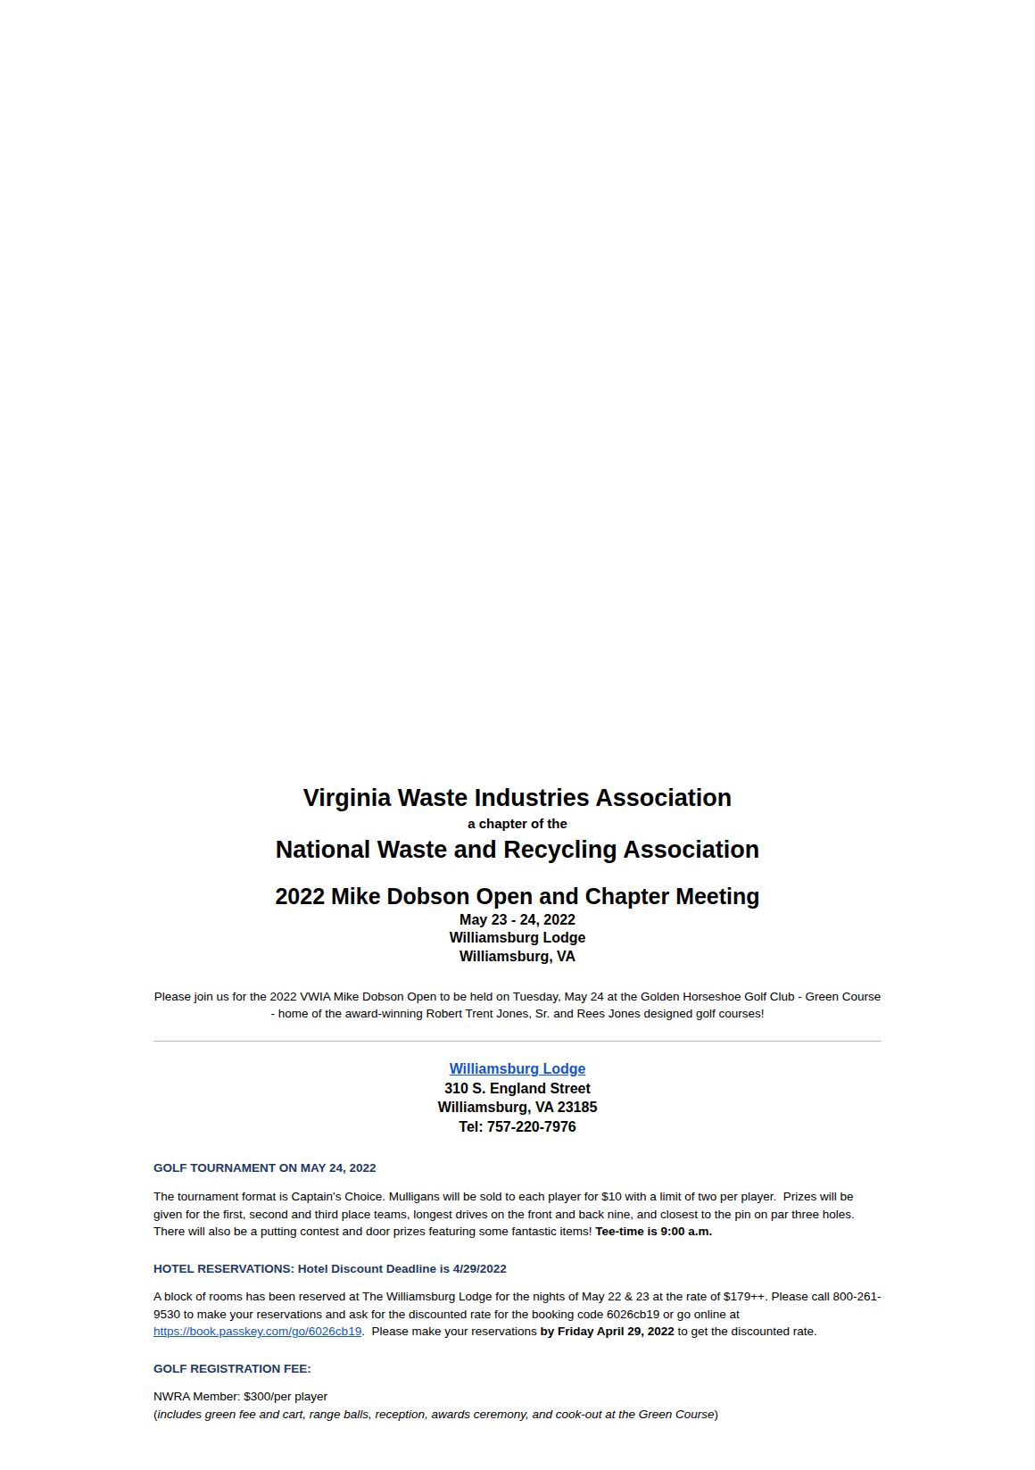Virginia Waste Industries Association
a chapter of the
National Waste and Recycling Association
2022 Mike Dobson Open and Chapter Meeting
May 23 - 24, 2022
Williamsburg Lodge
Williamsburg, VA
Please join us for the 2022 VWIA Mike Dobson Open to be held on Tuesday, May 24 at the Golden Horseshoe Golf Club - Green Course - home of the award-winning Robert Trent Jones, Sr. and Rees Jones designed golf courses!
Williamsburg Lodge
310 S. England Street
Williamsburg, VA 23185
Tel: 757-220-7976
GOLF TOURNAMENT ON MAY 24, 2022
The tournament format is Captain's Choice. Mulligans will be sold to each player for $10 with a limit of two per player. Prizes will be given for the first, second and third place teams, longest drives on the front and back nine, and closest to the pin on par three holes. There will also be a putting contest and door prizes featuring some fantastic items! Tee-time is 9:00 a.m.
HOTEL RESERVATIONS: Hotel Discount Deadline is 4/29/2022
A block of rooms has been reserved at The Williamsburg Lodge for the nights of May 22 & 23 at the rate of $179++. Please call 800-261-9530 to make your reservations and ask for the discounted rate for the booking code 6026cb19 or go online at https://book.passkey.com/go/6026cb19. Please make your reservations by Friday April 29, 2022 to get the discounted rate.
GOLF REGISTRATION FEE:
NWRA Member: $300/per player
(includes green fee and cart, range balls, reception, awards ceremony, and cook-out at the Green Course)